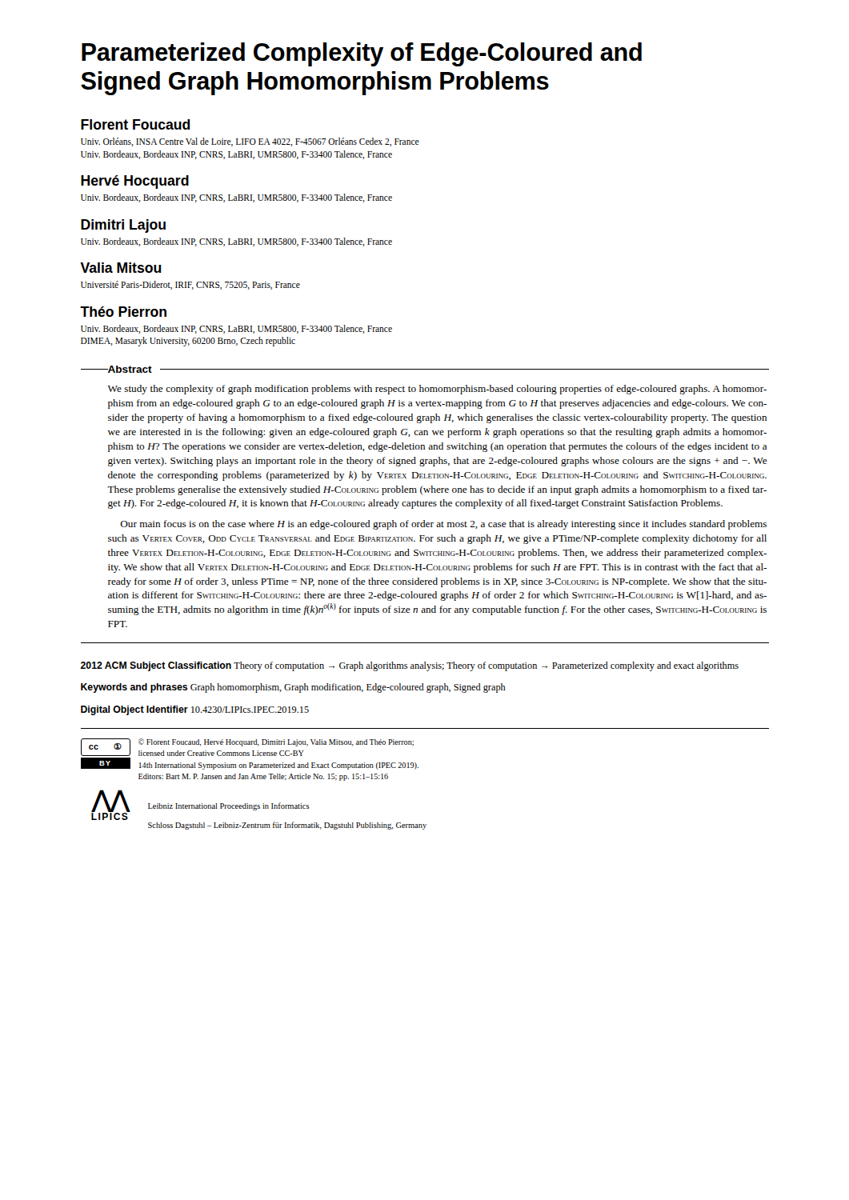Parameterized Complexity of Edge-Coloured and
Signed Graph Homomorphism Problems
Florent Foucaud
Univ. Orléans, INSA Centre Val de Loire, LIFO EA 4022, F-45067 Orléans Cedex 2, France
Univ. Bordeaux, Bordeaux INP, CNRS, LaBRI, UMR5800, F-33400 Talence, France
Hervé Hocquard
Univ. Bordeaux, Bordeaux INP, CNRS, LaBRI, UMR5800, F-33400 Talence, France
Dimitri Lajou
Univ. Bordeaux, Bordeaux INP, CNRS, LaBRI, UMR5800, F-33400 Talence, France
Valia Mitsou
Université Paris-Diderot, IRIF, CNRS, 75205, Paris, France
Théo Pierron
Univ. Bordeaux, Bordeaux INP, CNRS, LaBRI, UMR5800, F-33400 Talence, France
DIMEA, Masaryk University, 60200 Brno, Czech republic
Abstract
We study the complexity of graph modification problems with respect to homomorphism-based colouring properties of edge-coloured graphs. A homomorphism from an edge-coloured graph G to an edge-coloured graph H is a vertex-mapping from G to H that preserves adjacencies and edge-colours. We consider the property of having a homomorphism to a fixed edge-coloured graph H, which generalises the classic vertex-colourability property. The question we are interested in is the following: given an edge-coloured graph G, can we perform k graph operations so that the resulting graph admits a homomorphism to H? The operations we consider are vertex-deletion, edge-deletion and switching (an operation that permutes the colours of the edges incident to a given vertex). Switching plays an important role in the theory of signed graphs, that are 2-edge-coloured graphs whose colours are the signs + and −. We denote the corresponding problems (parameterized by k) by Vertex Deletion-H-Colouring, Edge Deletion-H-Colouring and Switching-H-Colouring. These problems generalise the extensively studied H-Colouring problem (where one has to decide if an input graph admits a homomorphism to a fixed target H). For 2-edge-coloured H, it is known that H-Colouring already captures the complexity of all fixed-target Constraint Satisfaction Problems.
Our main focus is on the case where H is an edge-coloured graph of order at most 2, a case that is already interesting since it includes standard problems such as Vertex Cover, Odd Cycle Transversal and Edge Bipartization. For such a graph H, we give a PTime/NP-complete complexity dichotomy for all three Vertex Deletion-H-Colouring, Edge Deletion-H-Colouring and Switching-H-Colouring problems. Then, we address their parameterized complexity. We show that all Vertex Deletion-H-Colouring and Edge Deletion-H-Colouring problems for such H are FPT. This is in contrast with the fact that already for some H of order 3, unless PTime = NP, none of the three considered problems is in XP, since 3-Colouring is NP-complete. We show that the situation is different for Switching-H-Colouring: there are three 2-edge-coloured graphs H of order 2 for which Switching-H-Colouring is W[1]-hard, and assuming the ETH, admits no algorithm in time f(k)no(k) for inputs of size n and for any computable function f. For the other cases, Switching-H-Colouring is FPT.
2012 ACM Subject Classification Theory of computation → Graph algorithms analysis; Theory of computation → Parameterized complexity and exact algorithms
Keywords and phrases Graph homomorphism, Graph modification, Edge-coloured graph, Signed graph
Digital Object Identifier 10.4230/LIPIcs.IPEC.2019.15
cc ①
BY
© Florent Foucaud, Hervé Hocquard, Dimitri Lajou, Valia Mitsou, and Théo Pierron;
licensed under Creative Commons License CC-BY
14th International Symposium on Parameterized and Exact Computation (IPEC 2019).
Editors: Bart M. P. Jansen and Jan Arne Telle; Article No. 15; pp. 15:1–15:16
⋀⋀
LIPICS
Leibniz International Proceedings in Informatics
Schloss Dagstuhl – Leibniz-Zentrum für Informatik, Dagstuhl Publishing, Germany